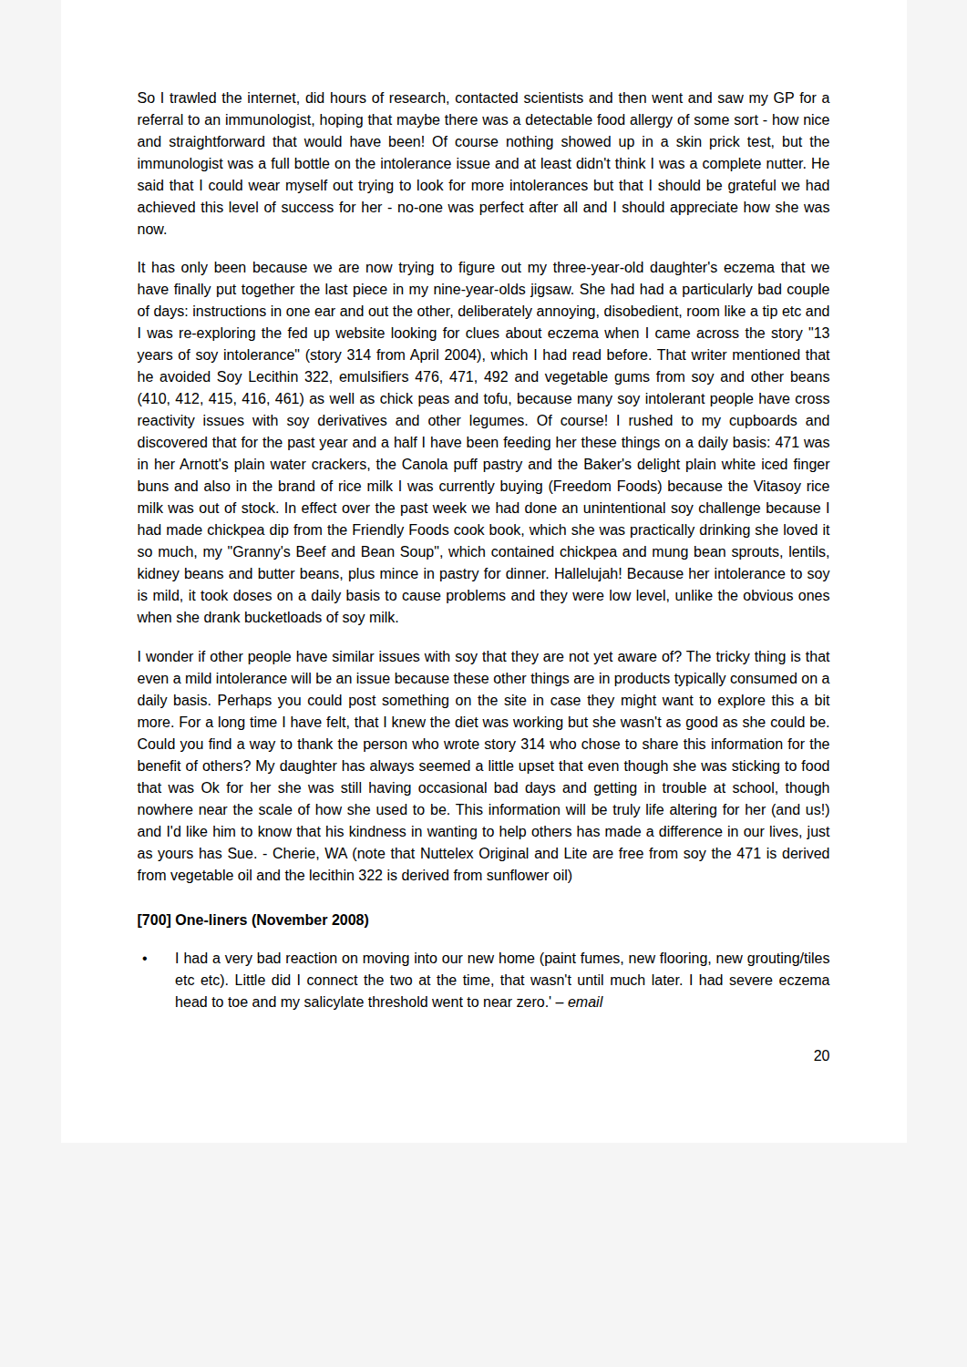So I trawled the internet, did hours of research, contacted scientists and then went and saw my GP for a referral to an immunologist, hoping that maybe there was a detectable food allergy of some sort - how nice and straightforward that would have been! Of course nothing showed up in a skin prick test, but the immunologist was a full bottle on the intolerance issue and at least didn't think I was a complete nutter. He said that I could wear myself out trying to look for more intolerances but that I should be grateful we had achieved this level of success for her - no-one was perfect after all and I should appreciate how she was now.
It has only been because we are now trying to figure out my three-year-old daughter's eczema that we have finally put together the last piece in my nine-year-olds jigsaw. She had had a particularly bad couple of days: instructions in one ear and out the other, deliberately annoying, disobedient, room like a tip etc and I was re-exploring the fed up website looking for clues about eczema when I came across the story "13 years of soy intolerance" (story 314 from April 2004), which I had read before. That writer mentioned that he avoided Soy Lecithin 322, emulsifiers 476, 471, 492 and vegetable gums from soy and other beans (410, 412, 415, 416, 461) as well as chick peas and tofu, because many soy intolerant people have cross reactivity issues with soy derivatives and other legumes. Of course! I rushed to my cupboards and discovered that for the past year and a half I have been feeding her these things on a daily basis: 471 was in her Arnott's plain water crackers, the Canola puff pastry and the Baker's delight plain white iced finger buns and also in the brand of rice milk I was currently buying (Freedom Foods) because the Vitasoy rice milk was out of stock. In effect over the past week we had done an unintentional soy challenge because I had made chickpea dip from the Friendly Foods cook book, which she was practically drinking she loved it so much, my "Granny's Beef and Bean Soup", which contained chickpea and mung bean sprouts, lentils, kidney beans and butter beans, plus mince in pastry for dinner. Hallelujah! Because her intolerance to soy is mild, it took doses on a daily basis to cause problems and they were low level, unlike the obvious ones when she drank bucketloads of soy milk.
I wonder if other people have similar issues with soy that they are not yet aware of? The tricky thing is that even a mild intolerance will be an issue because these other things are in products typically consumed on a daily basis. Perhaps you could post something on the site in case they might want to explore this a bit more. For a long time I have felt, that I knew the diet was working but she wasn't as good as she could be. Could you find a way to thank the person who wrote story 314 who chose to share this information for the benefit of others? My daughter has always seemed a little upset that even though she was sticking to food that was Ok for her she was still having occasional bad days and getting in trouble at school, though nowhere near the scale of how she used to be. This information will be truly life altering for her (and us!) and I'd like him to know that his kindness in wanting to help others has made a difference in our lives, just as yours has Sue. - Cherie, WA (note that Nuttelex Original and Lite are free from soy the 471 is derived from vegetable oil and the lecithin 322 is derived from sunflower oil)
[700] One-liners (November 2008)
I had a very bad reaction on moving into our new home (paint fumes, new flooring, new grouting/tiles etc etc). Little did I connect the two at the time, that wasn't until much later. I had severe eczema head to toe and my salicylate threshold went to near zero.' – email
20